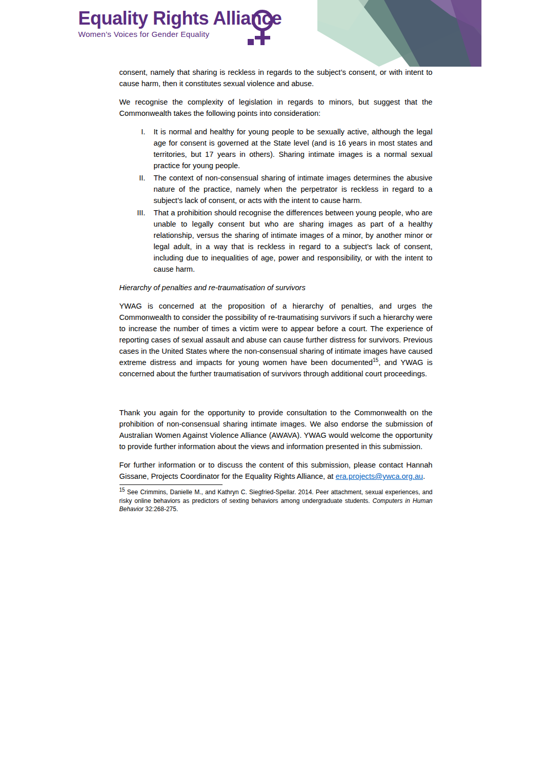Equality Rights Alliance
Women’s Voices for Gender Equality
consent, namely that sharing is reckless in regards to the subject’s consent, or with intent to cause harm, then it constitutes sexual violence and abuse.
We recognise the complexity of legislation in regards to minors, but suggest that the Commonwealth takes the following points into consideration:
It is normal and healthy for young people to be sexually active, although the legal age for consent is governed at the State level (and is 16 years in most states and territories, but 17 years in others). Sharing intimate images is a normal sexual practice for young people.
The context of non-consensual sharing of intimate images determines the abusive nature of the practice, namely when the perpetrator is reckless in regard to a subject’s lack of consent, or acts with the intent to cause harm.
That a prohibition should recognise the differences between young people, who are unable to legally consent but who are sharing images as part of a healthy relationship, versus the sharing of intimate images of a minor, by another minor or legal adult, in a way that is reckless in regard to a subject’s lack of consent, including due to inequalities of age, power and responsibility, or with the intent to cause harm.
Hierarchy of penalties and re-traumatisation of survivors
YWAG is concerned at the proposition of a hierarchy of penalties, and urges the Commonwealth to consider the possibility of re-traumatising survivors if such a hierarchy were to increase the number of times a victim were to appear before a court. The experience of reporting cases of sexual assault and abuse can cause further distress for survivors. Previous cases in the United States where the non-consensual sharing of intimate images have caused extreme distress and impacts for young women have been documented15, and YWAG is concerned about the further traumatisation of survivors through additional court proceedings.
Thank you again for the opportunity to provide consultation to the Commonwealth on the prohibition of non-consensual sharing intimate images. We also endorse the submission of Australian Women Against Violence Alliance (AWAVA). YWAG would welcome the opportunity to provide further information about the views and information presented in this submission.
For further information or to discuss the content of this submission, please contact Hannah Gissane, Projects Coordinator for the Equality Rights Alliance, at era.projects@ywca.org.au.
15 See Crimmins, Danielle M., and Kathryn C. Siegfried-Spellar. 2014. Peer attachment, sexual experiences, and risky online behaviors as predictors of sexting behaviors among undergraduate students. Computers in Human Behavior 32:268-275.